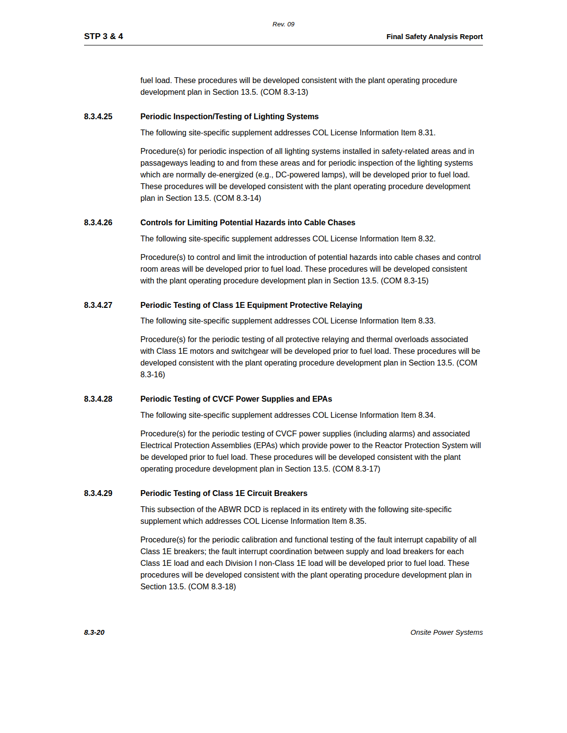Rev. 09
STP 3 & 4
Final Safety Analysis Report
fuel load. These procedures will be developed consistent with the plant operating procedure development plan in Section 13.5. (COM 8.3-13)
8.3.4.25 Periodic Inspection/Testing of Lighting Systems
The following site-specific supplement addresses COL License Information Item 8.31.
Procedure(s) for periodic inspection of all lighting systems installed in safety-related areas and in passageways leading to and from these areas and for periodic inspection of the lighting systems which are normally de-energized (e.g., DC-powered lamps), will be developed prior to fuel load. These procedures will be developed consistent with the plant operating procedure development plan in Section 13.5. (COM 8.3-14)
8.3.4.26 Controls for Limiting Potential Hazards into Cable Chases
The following site-specific supplement addresses COL License Information Item 8.32.
Procedure(s) to control and limit the introduction of potential hazards into cable chases and control room areas will be developed prior to fuel load. These procedures will be developed consistent with the plant operating procedure development plan in Section 13.5. (COM 8.3-15)
8.3.4.27 Periodic Testing of Class 1E Equipment Protective Relaying
The following site-specific supplement addresses COL License Information Item 8.33.
Procedure(s) for the periodic testing of all protective relaying and thermal overloads associated with Class 1E motors and switchgear will be developed prior to fuel load. These procedures will be developed consistent with the plant operating procedure development plan in Section 13.5. (COM 8.3-16)
8.3.4.28 Periodic Testing of CVCF Power Supplies and EPAs
The following site-specific supplement addresses COL License Information Item 8.34.
Procedure(s) for the periodic testing of CVCF power supplies (including alarms) and associated Electrical Protection Assemblies (EPAs) which provide power to the Reactor Protection System will be developed prior to fuel load. These procedures will be developed consistent with the plant operating procedure development plan in Section 13.5. (COM 8.3-17)
8.3.4.29 Periodic Testing of Class 1E Circuit Breakers
This subsection of the ABWR DCD is replaced in its entirety with the following site-specific supplement which addresses COL License Information Item 8.35.
Procedure(s) for the periodic calibration and functional testing of the fault interrupt capability of all Class 1E breakers; the fault interrupt coordination between supply and load breakers for each Class 1E load and each Division I non-Class 1E load will be developed prior to fuel load. These procedures will be developed consistent with the plant operating procedure development plan in Section 13.5. (COM 8.3-18)
8.3-20
Onsite Power Systems